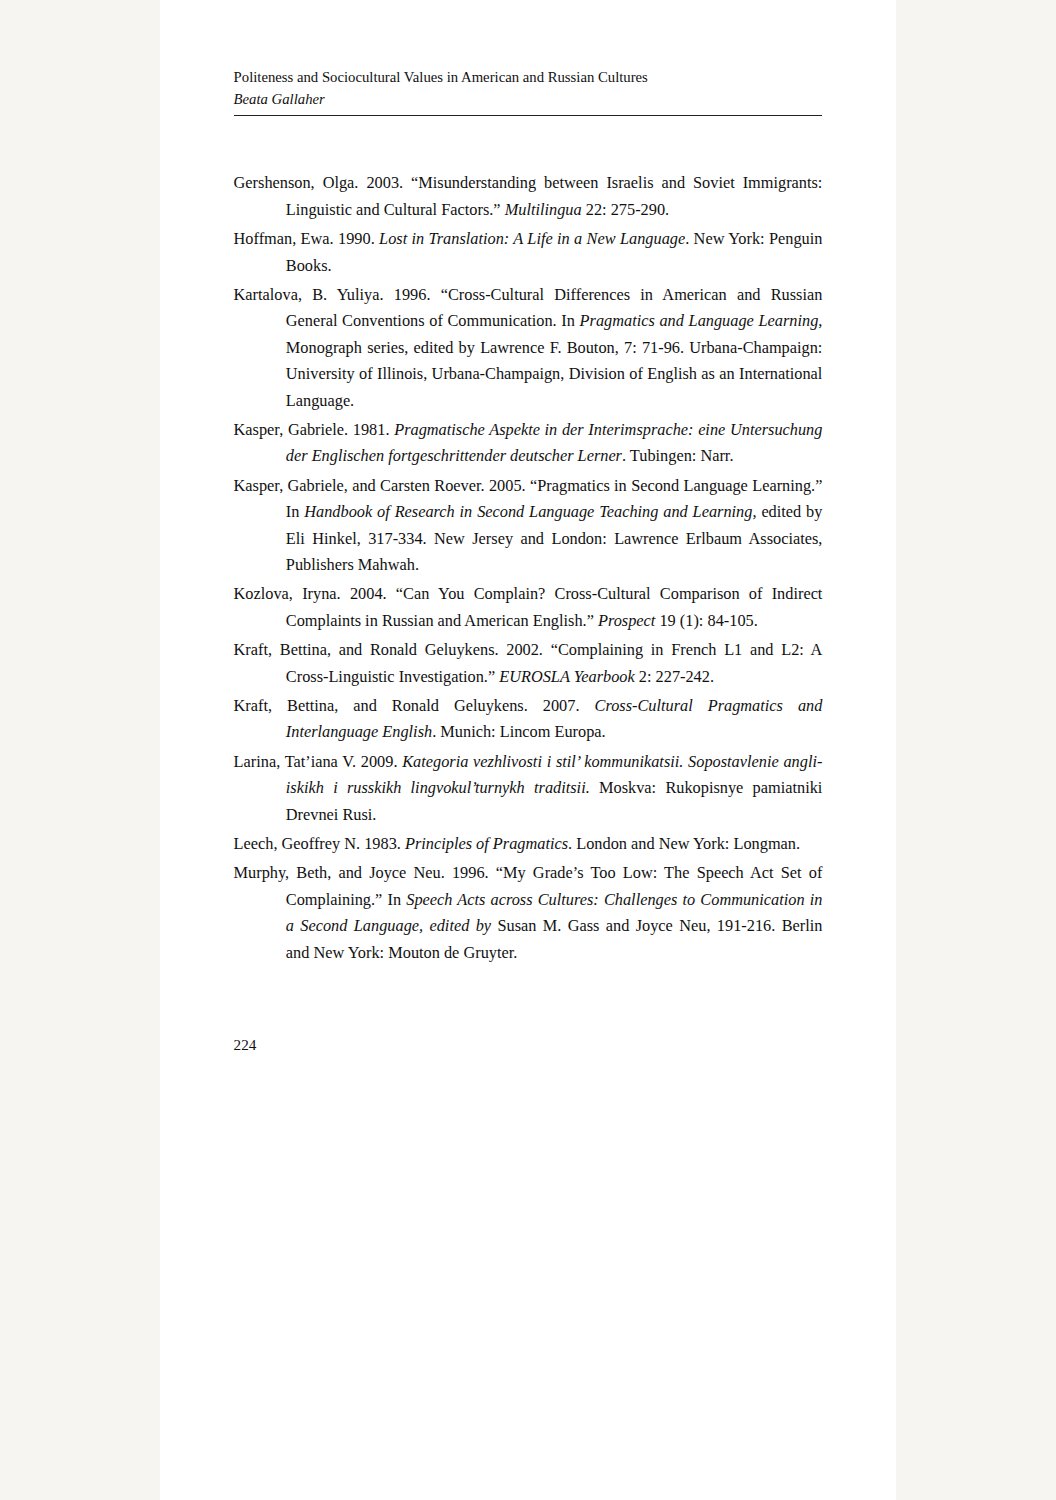Politeness and Sociocultural Values in American and Russian Cultures Beata Gallaher
Gershenson, Olga. 2003. “Misunderstanding between Israelis and Soviet Immigrants: Linguistic and Cultural Factors.” Multilingua 22: 275-290.
Hoffman, Ewa. 1990. Lost in Translation: A Life in a New Language. New York: Penguin Books.
Kartalova, B. Yuliya. 1996. “Cross-Cultural Differences in American and Russian General Conventions of Communication. In Pragmatics and Language Learning, Monograph series, edited by Lawrence F. Bouton, 7: 71-96. Urbana-Champaign: University of Illinois, Urbana-Champaign, Division of English as an International Language.
Kasper, Gabriele. 1981. Pragmatische Aspekte in der Interimsprache: eine Untersuchung der Englischen fortgeschrittender deutscher Lerner. Tubingen: Narr.
Kasper, Gabriele, and Carsten Roever. 2005. “Pragmatics in Second Language Learning.” In Handbook of Research in Second Language Teaching and Learning, edited by Eli Hinkel, 317-334. New Jersey and London: Lawrence Erlbaum Associates, Publishers Mahwah.
Kozlova, Iryna. 2004. “Can You Complain? Cross-Cultural Comparison of Indirect Complaints in Russian and American English.” Prospect 19 (1): 84-105.
Kraft, Bettina, and Ronald Geluykens. 2002. “Complaining in French L1 and L2: A Cross-Linguistic Investigation.” EUROSLA Yearbook 2: 227-242.
Kraft, Bettina, and Ronald Geluykens. 2007. Cross-Cultural Pragmatics and Interlanguage English. Munich: Lincom Europa.
Larina, Tat’iana V. 2009. Kategoria vezhlivosti i stil’ kommunikatsii. Sopostavlenie angliiskikh i russkikh lingvokul’turnykh traditsii. Moskva: Rukopisnye pamiatniki Drevnei Rusi.
Leech, Geoffrey N. 1983. Principles of Pragmatics. London and New York: Longman.
Murphy, Beth, and Joyce Neu. 1996. “My Grade’s Too Low: The Speech Act Set of Complaining.” In Speech Acts across Cultures: Challenges to Communication in a Second Language, edited by Susan M. Gass and Joyce Neu, 191-216. Berlin and New York: Mouton de Gruyter.
224